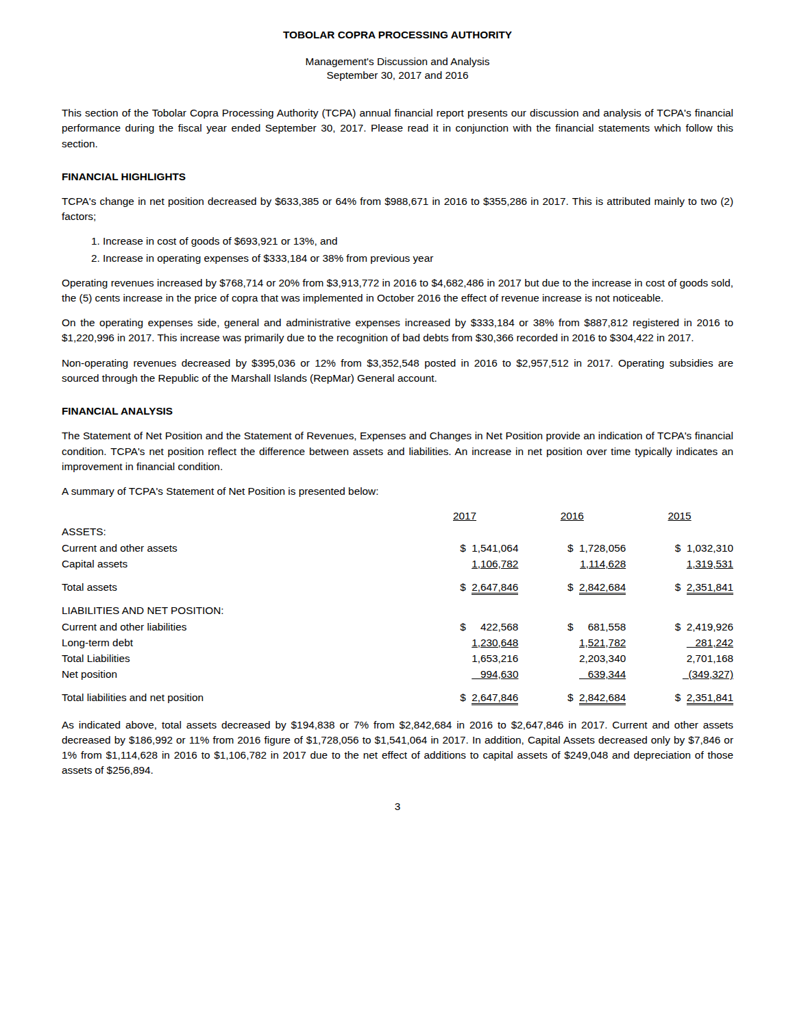TOBOLAR COPRA PROCESSING AUTHORITY
Management's Discussion and Analysis
September 30, 2017 and 2016
This section of the Tobolar Copra Processing Authority (TCPA) annual financial report presents our discussion and analysis of TCPA's financial performance during the fiscal year ended September 30, 2017. Please read it in conjunction with the financial statements which follow this section.
FINANCIAL HIGHLIGHTS
TCPA's change in net position decreased by $633,385 or 64% from $988,671 in 2016 to $355,286 in 2017. This is attributed mainly to two (2) factors;
Increase in cost of goods of $693,921 or 13%, and
Increase in operating expenses of $333,184 or 38% from previous year
Operating revenues increased by $768,714 or 20% from $3,913,772 in 2016 to $4,682,486 in 2017 but due to the increase in cost of goods sold, the (5) cents increase in the price of copra that was implemented in October 2016 the effect of revenue increase is not noticeable.
On the operating expenses side, general and administrative expenses increased by $333,184 or 38% from $887,812 registered in 2016 to $1,220,996 in 2017. This increase was primarily due to the recognition of bad debts from $30,366 recorded in 2016 to $304,422 in 2017.
Non-operating revenues decreased by $395,036 or 12% from $3,352,548 posted in 2016 to $2,957,512 in 2017. Operating subsidies are sourced through the Republic of the Marshall Islands (RepMar) General account.
FINANCIAL ANALYSIS
The Statement of Net Position and the Statement of Revenues, Expenses and Changes in Net Position provide an indication of TCPA's financial condition. TCPA's net position reflect the difference between assets and liabilities. An increase in net position over time typically indicates an improvement in financial condition.
A summary of TCPA's Statement of Net Position is presented below:
| | 2017 | 2016 | 2015 |
| ASSETS: | | | |
| Current and other assets | $ 1,541,064 | $ 1,728,056 | $ 1,032,310 |
| Capital assets | 1,106,782 | 1,114,628 | 1,319,531 |
| Total assets | $ 2,647,846 | $ 2,842,684 | $ 2,351,841 |
| LIABILITIES AND NET POSITION: | | | |
| Current and other liabilities | $ 422,568 | $ 681,558 | $ 2,419,926 |
| Long-term debt | 1,230,648 | 1,521,782 | 281,242 |
| Total Liabilities | 1,653,216 | 2,203,340 | 2,701,168 |
| Net position | 994,630 | 639,344 | (349,327) |
| Total liabilities and net position | $ 2,647,846 | $ 2,842,684 | $ 2,351,841 |
As indicated above, total assets decreased by $194,838 or 7% from $2,842,684 in 2016 to $2,647,846 in 2017. Current and other assets decreased by $186,992 or 11% from 2016 figure of $1,728,056 to $1,541,064 in 2017. In addition, Capital Assets decreased only by $7,846 or 1% from $1,114,628 in 2016 to $1,106,782 in 2017 due to the net effect of additions to capital assets of $249,048 and depreciation of those assets of $256,894.
3